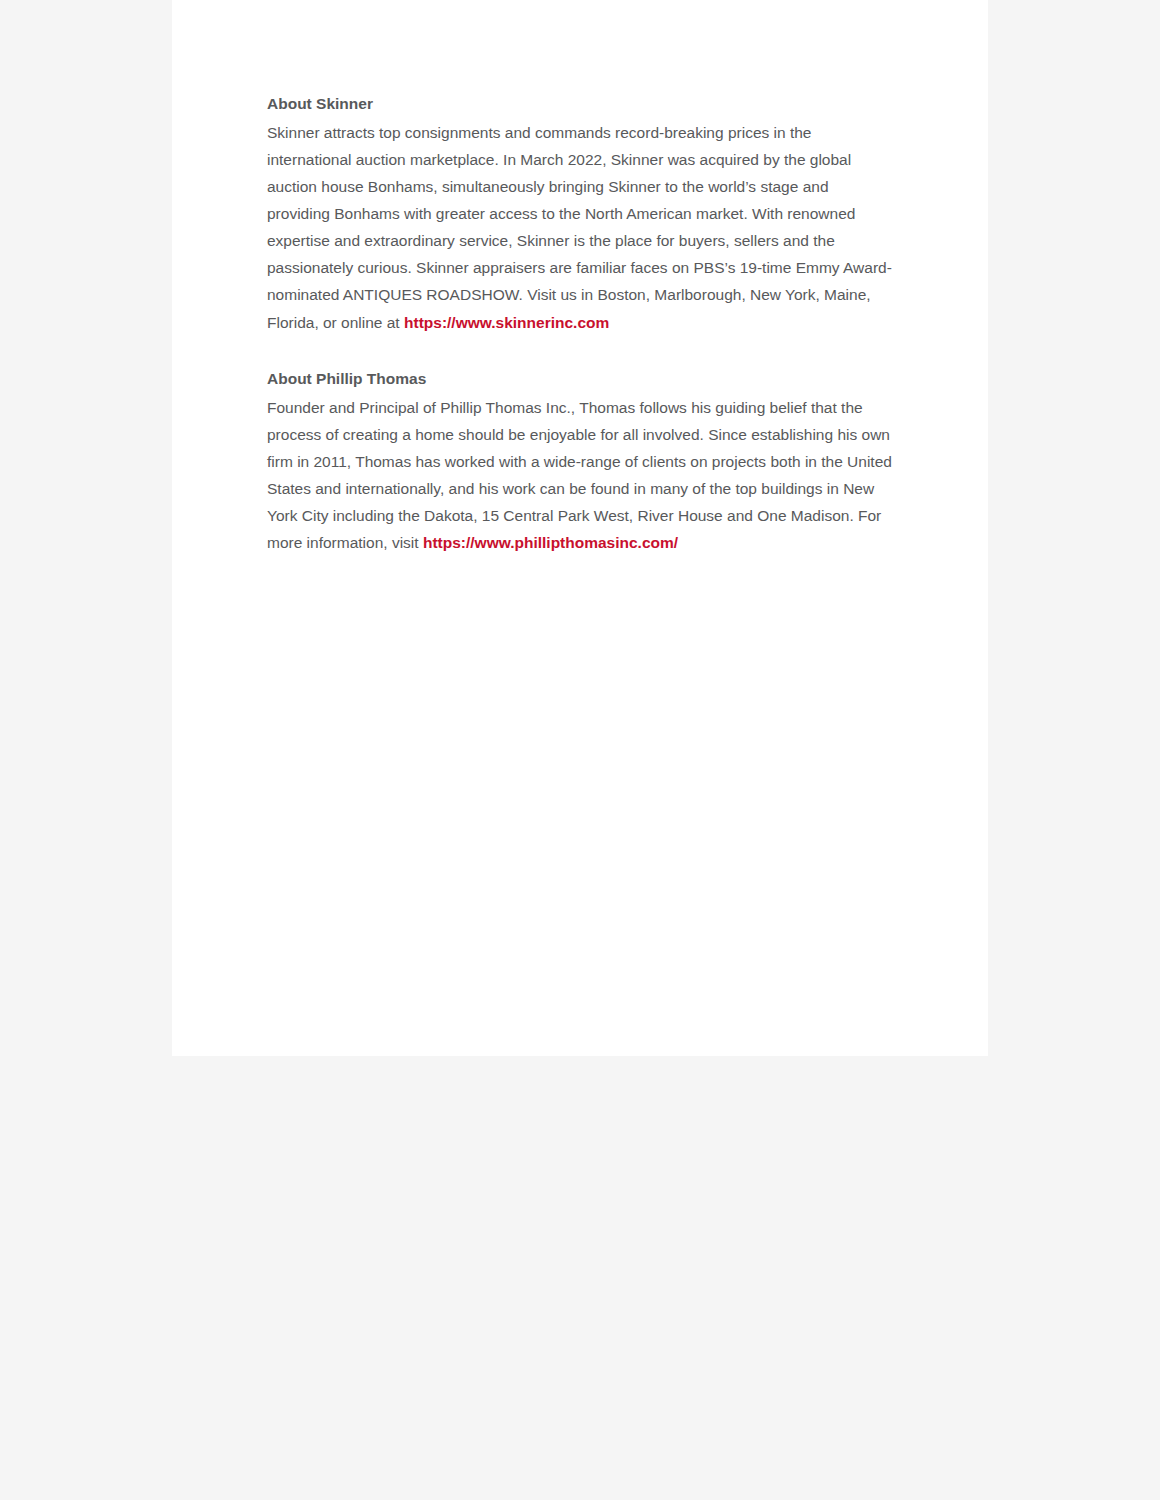About Skinner
Skinner attracts top consignments and commands record-breaking prices in the international auction marketplace. In March 2022, Skinner was acquired by the global auction house Bonhams, simultaneously bringing Skinner to the world’s stage and providing Bonhams with greater access to the North American market. With renowned expertise and extraordinary service, Skinner is the place for buyers, sellers and the passionately curious. Skinner appraisers are familiar faces on PBS’s 19-time Emmy Award-nominated ANTIQUES ROADSHOW. Visit us in Boston, Marlborough, New York, Maine, Florida, or online at https://www.skinnerinc.com
About Phillip Thomas
Founder and Principal of Phillip Thomas Inc., Thomas follows his guiding belief that the process of creating a home should be enjoyable for all involved. Since establishing his own firm in 2011, Thomas has worked with a wide-range of clients on projects both in the United States and internationally, and his work can be found in many of the top buildings in New York City including the Dakota, 15 Central Park West, River House and One Madison. For more information, visit https://www.phillipthomasinc.com/